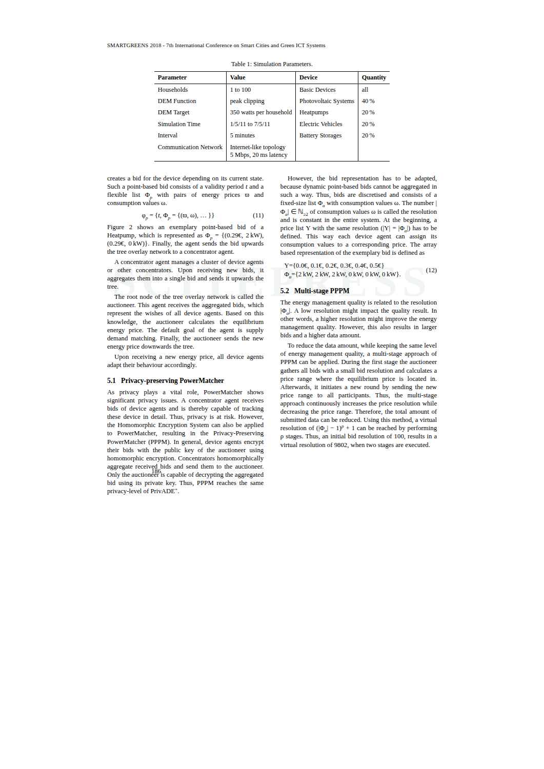SCITEPRESS
SMARTGREENS 2018 - 7th International Conference on Smart Cities and Green ICT Systems
Table 1: Simulation Parameters.
| Parameter | Value | Device | Quantity |
| --- | --- | --- | --- |
| Households | 1 to 100 | Basic Devices | all |
| DEM Function | peak clipping | Photovoltaic Systems | 40 % |
| DEM Target | 350 watts per household | Heatpumps | 20 % |
| Simulation Time | 1/5/11 to 7/5/11 | Electric Vehicles | 20 % |
| Interval | 5 minutes | Battery Storages | 20 % |
| Communication Network | Internet-like topology 5 Mbps, 20 ms latency | | |
creates a bid for the device depending on its current state. Such a point-based bid consists of a validity period t and a flexible list Φp with pairs of energy prices ϖ and consumption values ω.
φp = {t, Φp = {(ϖ, ω), … }} (11)
Figure 2 shows an exemplary point-based bid of a Heatpump, which is represented as Φp = {(0.29€, 2 kW), (0.29€, 0 kW)}. Finally, the agent sends the bid upwards the tree overlay network to a concentrator agent.
A concentrator agent manages a cluster of device agents or other concentrators. Upon receiving new bids, it aggregates them into a single bid and sends it upwards the tree.
The root node of the tree overlay network is called the auctioneer. This agent receives the aggregated bids, which represent the wishes of all device agents. Based on this knowledge, the auctioneer calculates the equilibrium energy price. The default goal of the agent is supply demand matching. Finally, the auctioneer sends the new energy price downwards the tree.
Upon receiving a new energy price, all device agents adapt their behaviour accordingly.
5.1 Privacy-preserving PowerMatcher
As privacy plays a vital role, PowerMatcher shows significant privacy issues. A concentrator agent receives bids of device agents and is thereby capable of tracking these device in detail. Thus, privacy is at risk. However, the Homomorphic Encryption System can also be applied to PowerMatcher, resulting in the Privacy-Preserving PowerMatcher (PPPM). In general, device agents encrypt their bids with the public key of the auctioneer using homomorphic encryption. Concentrators homomorphically aggregate received bids and send them to the auctioneer. Only the auctioneer is capable of decrypting the aggregated bid using its private key. Thus, PPPM reaches the same privacy-level of PrivADE+.
However, the bid representation has to be adapted, because dynamic point-based bids cannot be aggregated in such a way. Thus, bids are discretised and consists of a fixed-size list Φa with consumption values ω. The number |Φa| ∈ ℕ≥2 of consumption values ω is called the resolution and is constant in the entire system. At the beginning, a price list Υ with the same resolution (|Υ| = |Φa|) has to be defined. This way each device agent can assign its consumption values to a corresponding price. The array based representation of the exemplary bid is defined as
Υ={0.0€, 0.1€, 0.2€, 0.3€, 0.4€, 0.5€}
Φa={2 kW, 2 kW, 2 kW, 0 kW, 0 kW, 0 kW}.
(12)
5.2 Multi-stage PPPM
The energy management quality is related to the resolution |Φa|. A low resolution might impact the quality result. In other words, a higher resolution might improve the energy management quality. However, this also results in larger bids and a higher data amount.
To reduce the data amount, while keeping the same level of energy management quality, a multi-stage approach of PPPM can be applied. During the first stage the auctioneer gathers all bids with a small bid resolution and calculates a price range where the equilibrium price is located in. Afterwards, it initiates a new round by sending the new price range to all participants. Thus, the multi-stage approach continuously increases the price resolution while decreasing the price range. Therefore, the total amount of submitted data can be reduced. Using this method, a virtual resolution of (|Φa| − 1)ρ + 1 can be reached by performing ρ stages. Thus, an initial bid resolution of 100, results in a virtual resolution of 9802, when two stages are executed.
186